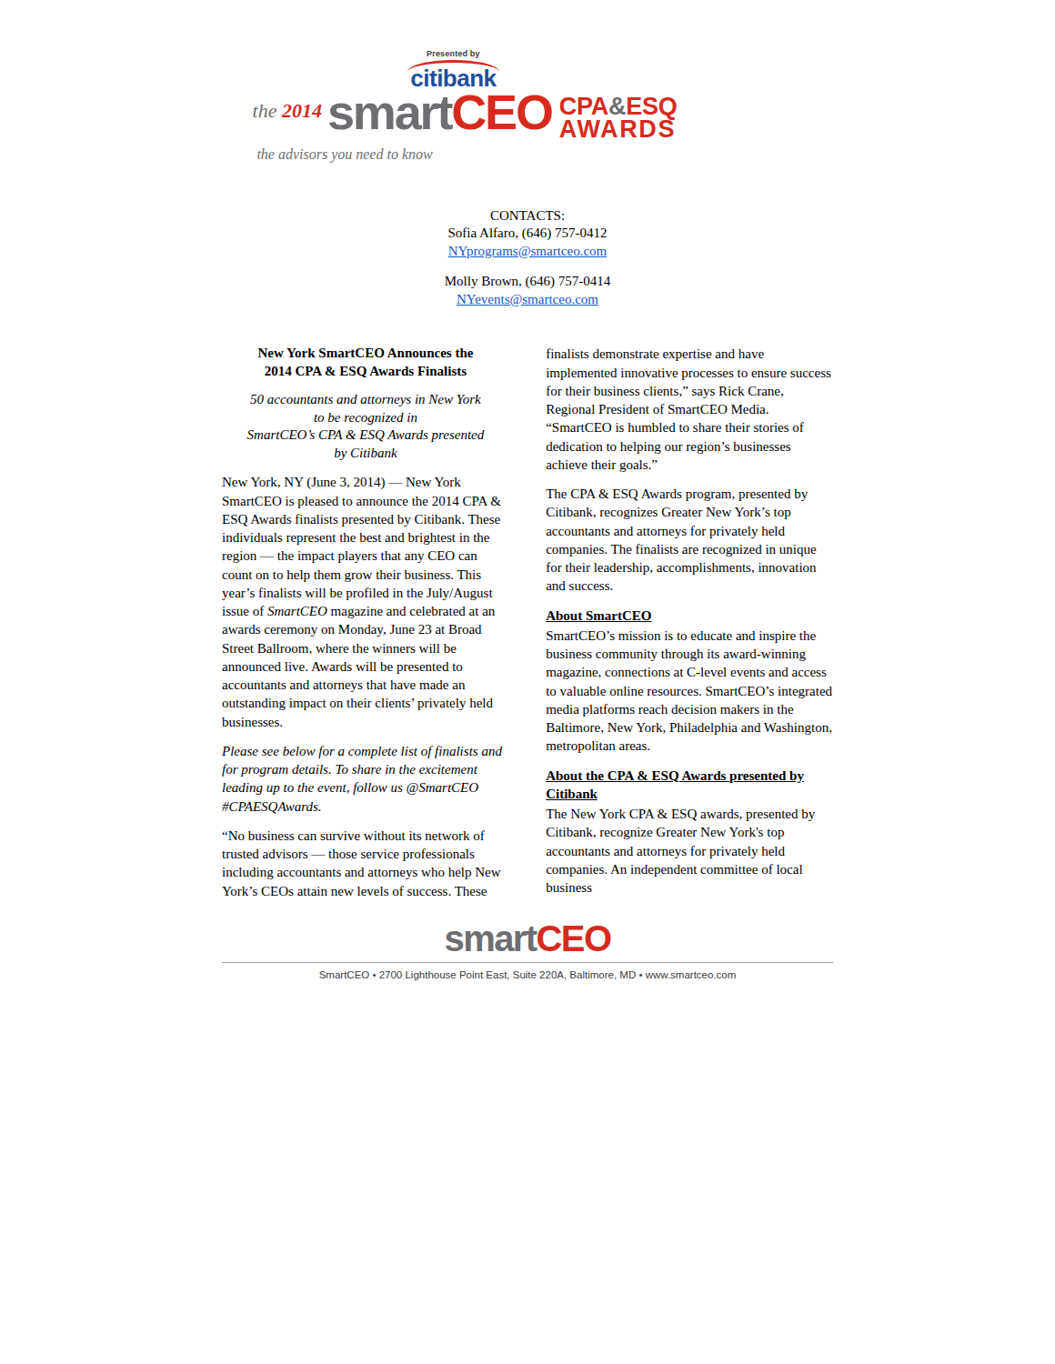Presented by
citibank
the 2014
smartCEO
CPA&ESQ AWARDS
the advisors you need to know
CONTACTS:
Sofia Alfaro, (646) 757-0412
NYprograms@smartceo.com
Molly Brown, (646) 757-0414
NYevents@smartceo.com
New York SmartCEO Announces the
2014 CPA & ESQ Awards Finalists
50 accountants and attorneys in New York
to be recognized in
SmartCEO’s CPA & ESQ Awards presented
by Citibank
New York, NY (June 3, 2014) — New York SmartCEO is pleased to announce the 2014 CPA & ESQ Awards finalists presented by Citibank. These individuals represent the best and brightest in the region — the impact players that any CEO can count on to help them grow their business. This year’s finalists will be profiled in the July/August issue of SmartCEO magazine and celebrated at an awards ceremony on Monday, June 23 at Broad Street Ballroom, where the winners will be announced live. Awards will be presented to accountants and attorneys that have made an outstanding impact on their clients’ privately held businesses.
Please see below for a complete list of finalists and for program details. To share in the excitement leading up to the event, follow us @SmartCEO #CPAESQAwards.
“No business can survive without its network of trusted advisors — those service professionals including accountants and attorneys who help New York’s CEOs attain new levels of success. These finalists demonstrate expertise and have implemented innovative processes to ensure success for their business clients,” says Rick Crane, Regional President of SmartCEO Media. “SmartCEO is humbled to share their stories of dedication to helping our region’s businesses achieve their goals.”
The CPA & ESQ Awards program, presented by Citibank, recognizes Greater New York’s top accountants and attorneys for privately held companies. The finalists are recognized in unique for their leadership, accomplishments, innovation and success.
About SmartCEO
SmartCEO’s mission is to educate and inspire the business community through its award-winning magazine, connections at C-level events and access to valuable online resources. SmartCEO’s integrated media platforms reach decision makers in the Baltimore, New York, Philadelphia and Washington, metropolitan areas.
About the CPA & ESQ Awards presented by Citibank
The New York CPA & ESQ awards, presented by Citibank, recognize Greater New York's top accountants and attorneys for privately held companies. An independent committee of local business
smartCEO
SmartCEO • 2700 Lighthouse Point East, Suite 220A, Baltimore, MD • www.smartceo.com